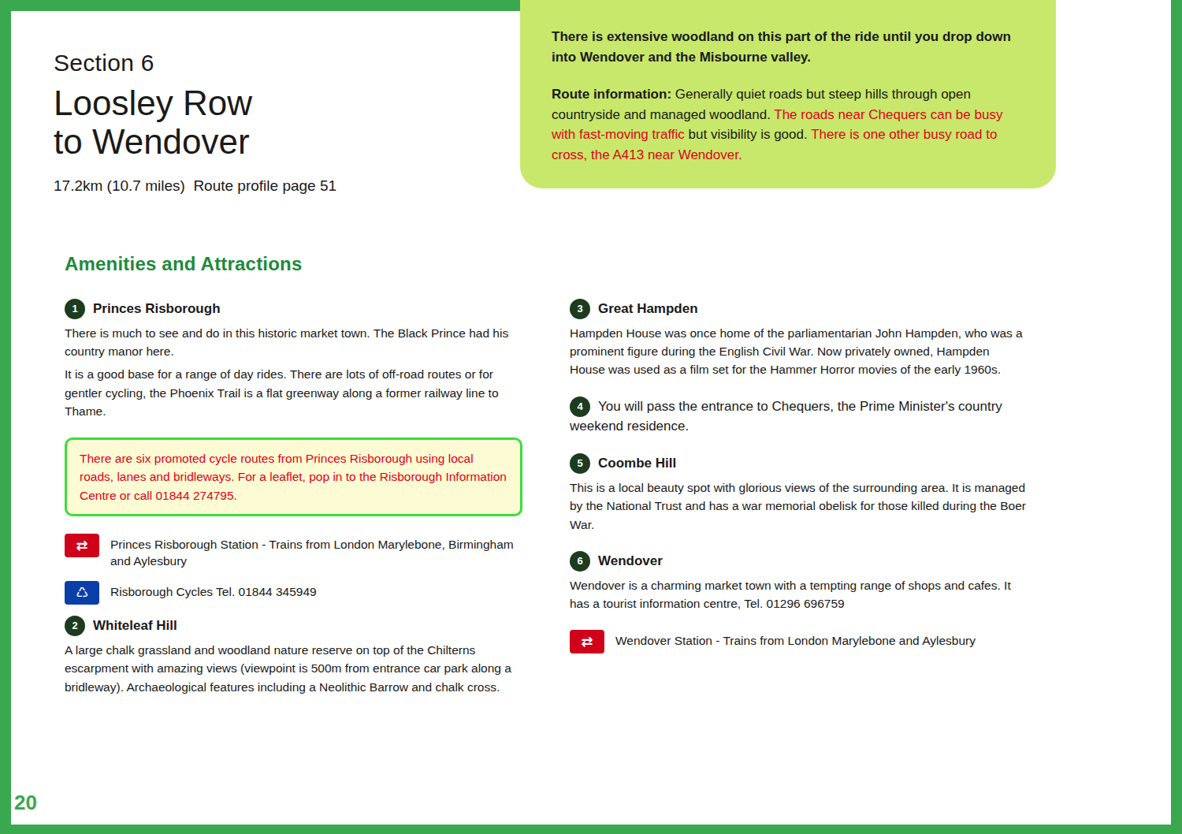Section 6
Loosley Row
to Wendover
17.2km (10.7 miles) Route profile page 51
There is extensive woodland on this part of the ride until you drop down into Wendover and the Misbourne valley.
Route information: Generally quiet roads but steep hills through open countryside and managed woodland. The roads near Chequers can be busy with fast-moving traffic but visibility is good. There is one other busy road to cross, the A413 near Wendover.
Amenities and Attractions
1 Princes Risborough
There is much to see and do in this historic market town. The Black Prince had his country manor here.
It is a good base for a range of day rides. There are lots of off-road routes or for gentler cycling, the Phoenix Trail is a flat greenway along a former railway line to Thame.
There are six promoted cycle routes from Princes Risborough using local roads, lanes and bridleways. For a leaflet, pop in to the Risborough Information Centre or call 01844 274795.
⇄
Princes Risborough Station - Trains from London Marylebone, Birmingham and Aylesbury
♺
Risborough Cycles Tel. 01844 345949
2 Whiteleaf Hill
A large chalk grassland and woodland nature reserve on top of the Chilterns escarpment with amazing views (viewpoint is 500m from entrance car park along a bridleway). Archaeological features including a Neolithic Barrow and chalk cross.
3 Great Hampden
Hampden House was once home of the parliamentarian John Hampden, who was a prominent figure during the English Civil War. Now privately owned, Hampden House was used as a film set for the Hammer Horror movies of the early 1960s.
4 You will pass the entrance to Chequers, the Prime Minister's country weekend residence.
5 Coombe Hill
This is a local beauty spot with glorious views of the surrounding area. It is managed by the National Trust and has a war memorial obelisk for those killed during the Boer War.
6 Wendover
Wendover is a charming market town with a tempting range of shops and cafes. It has a tourist information centre, Tel. 01296 696759
⇄
Wendover Station - Trains from London Marylebone and Aylesbury
20